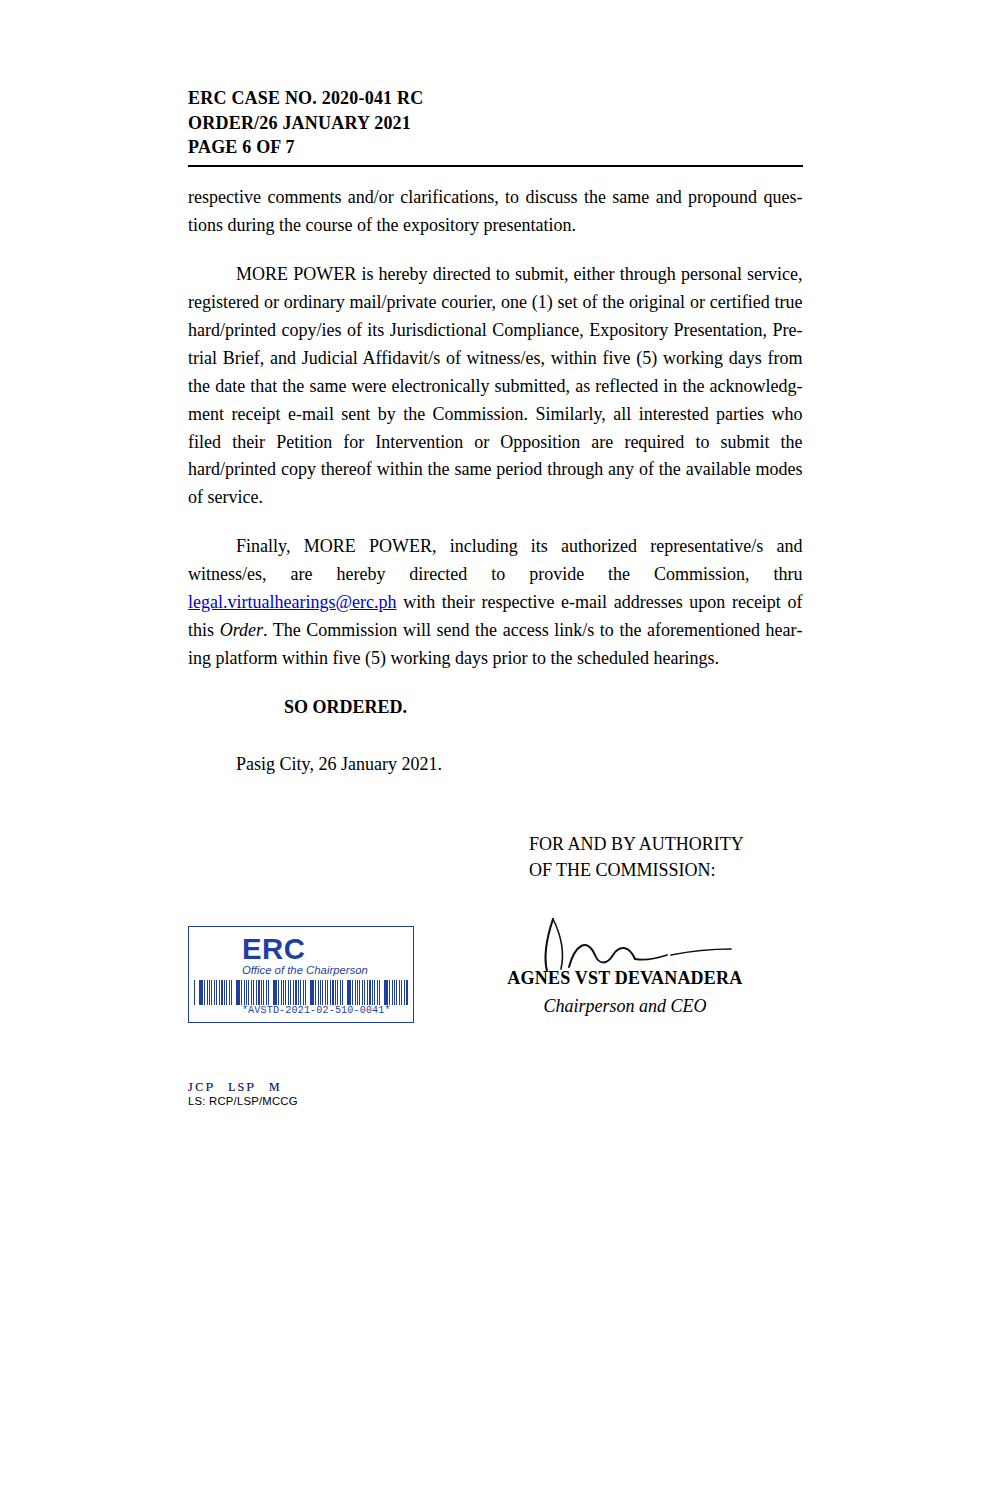ERC Case No. 2020-041 RC
Order/26 January 2021
Page 6 of 7
respective comments and/or clarifications, to discuss the same and propound questions during the course of the expository presentation.
MORE POWER is hereby directed to submit, either through personal service, registered or ordinary mail/private courier, one (1) set of the original or certified true hard/printed copy/ies of its Jurisdictional Compliance, Expository Presentation, Pre-trial Brief, and Judicial Affidavit/s of witness/es, within five (5) working days from the date that the same were electronically submitted, as reflected in the acknowledgment receipt e-mail sent by the Commission. Similarly, all interested parties who filed their Petition for Intervention or Opposition are required to submit the hard/printed copy thereof within the same period through any of the available modes of service.
Finally, MORE POWER, including its authorized representative/s and witness/es, are hereby directed to provide the Commission, thru legal.virtualhearings@erc.ph with their respective e-mail addresses upon receipt of this Order. The Commission will send the access link/s to the aforementioned hearing platform within five (5) working days prior to the scheduled hearings.
SO ORDERED.
Pasig City, 26 January 2021.
FOR AND BY AUTHORITY
OF THE COMMISSION:
ERC
Office of the Chairperson
*AVSTD-2021-02-510-0041*
Agnes VST Devanadera
Chairperson and CEO
ᴊᴄᴘ ʟsᴘ ᴍ
LS: RCP/LSP/MCCG